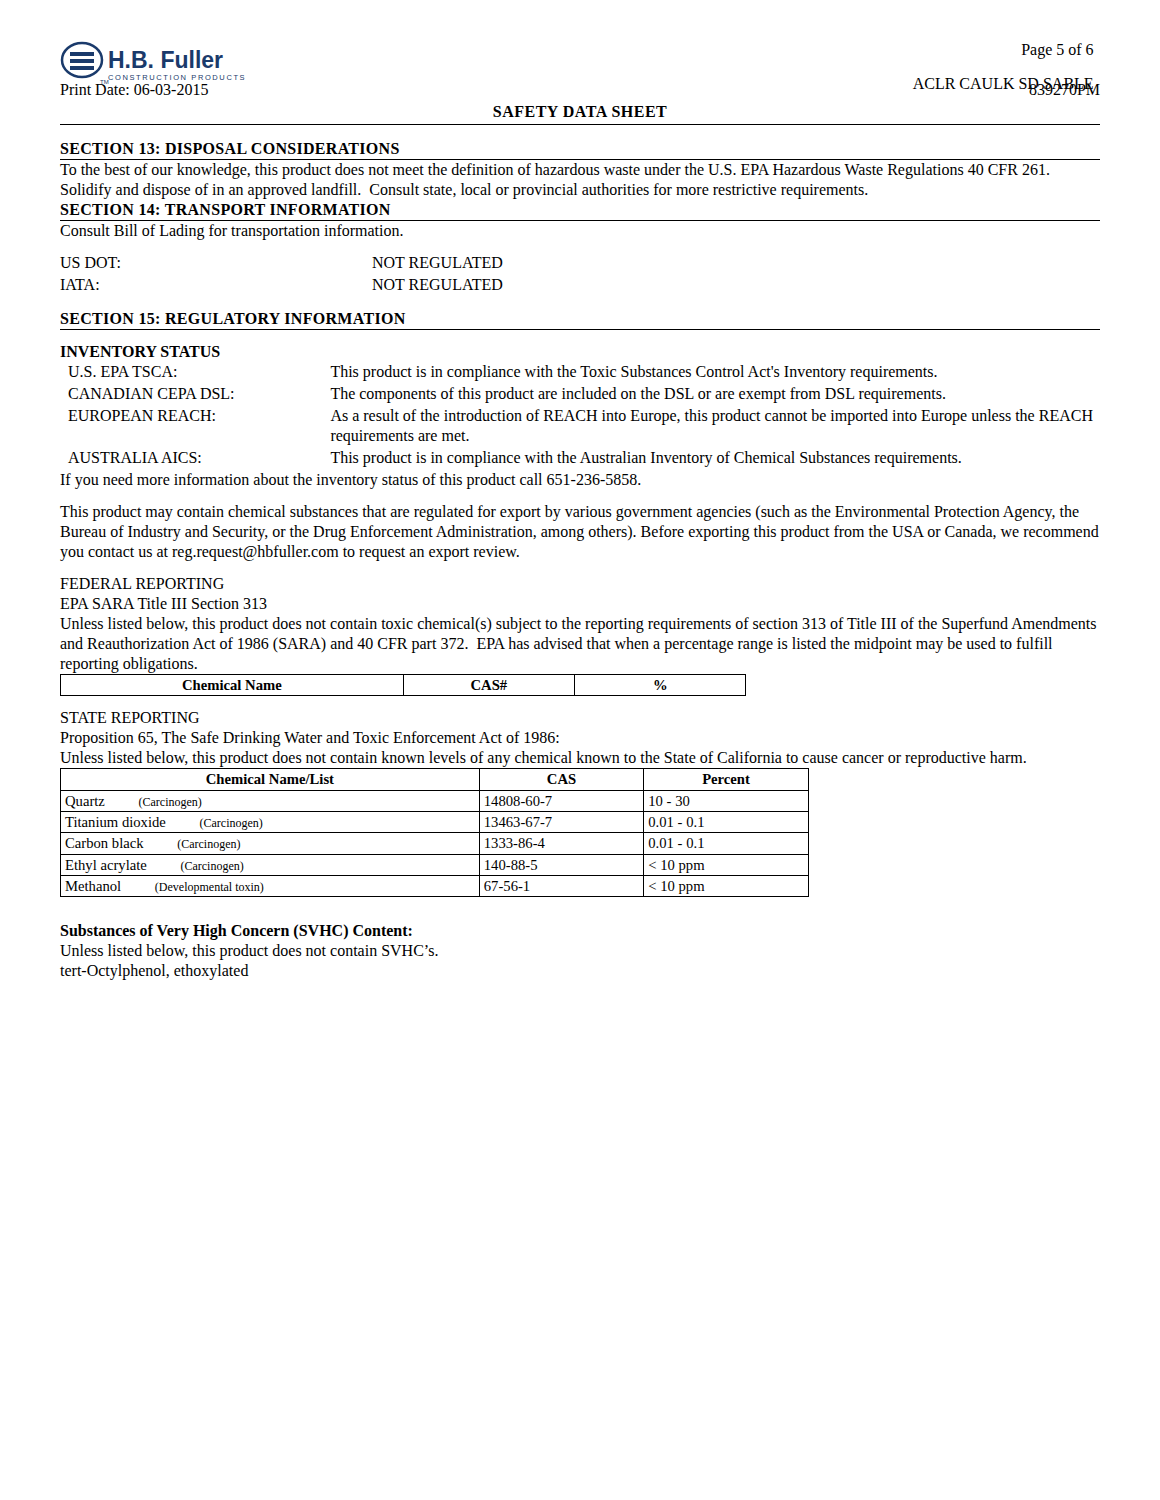H.B. Fuller CONSTRUCTION PRODUCTS TM
Page 5 of 6
ACLR CAULK SD SABLE
Print Date: 06-03-2015 839270PM
SAFETY DATA SHEET
SECTION 13: DISPOSAL CONSIDERATIONS
To the best of our knowledge, this product does not meet the definition of hazardous waste under the U.S. EPA Hazardous Waste Regulations 40 CFR 261. Solidify and dispose of in an approved landfill. Consult state, local or provincial authorities for more restrictive requirements.
SECTION 14: TRANSPORT INFORMATION
Consult Bill of Lading for transportation information.
| US DOT: | NOT REGULATED |
| IATA: | NOT REGULATED |
SECTION 15: REGULATORY INFORMATION
INVENTORY STATUS
| U.S. EPA TSCA: | This product is in compliance with the Toxic Substances Control Act's Inventory requirements. |
| CANADIAN CEPA DSL: | The components of this product are included on the DSL or are exempt from DSL requirements. |
| EUROPEAN REACH: | As a result of the introduction of REACH into Europe, this product cannot be imported into Europe unless the REACH requirements are met. |
| AUSTRALIA AICS: | This product is in compliance with the Australian Inventory of Chemical Substances requirements. |
If you need more information about the inventory status of this product call 651-236-5858.
This product may contain chemical substances that are regulated for export by various government agencies (such as the Environmental Protection Agency, the Bureau of Industry and Security, or the Drug Enforcement Administration, among others). Before exporting this product from the USA or Canada, we recommend you contact us at reg.request@hbfuller.com to request an export review.
FEDERAL REPORTING
EPA SARA Title III Section 313
Unless listed below, this product does not contain toxic chemical(s) subject to the reporting requirements of section 313 of Title III of the Superfund Amendments and Reauthorization Act of 1986 (SARA) and 40 CFR part 372. EPA has advised that when a percentage range is listed the midpoint may be used to fulfill reporting obligations.
| Chemical Name | CAS# | % |
| --- | --- | --- |
STATE REPORTING
Proposition 65, The Safe Drinking Water and Toxic Enforcement Act of 1986:
Unless listed below, this product does not contain known levels of any chemical known to the State of California to cause cancer or reproductive harm.
| Chemical Name/List | CAS | Percent |
| --- | --- | --- |
| Quartz (Carcinogen) | 14808-60-7 | 10 - 30 |
| Titanium dioxide (Carcinogen) | 13463-67-7 | 0.01 - 0.1 |
| Carbon black (Carcinogen) | 1333-86-4 | 0.01 - 0.1 |
| Ethyl acrylate (Carcinogen) | 140-88-5 | < 10 ppm |
| Methanol (Developmental toxin) | 67-56-1 | < 10 ppm |
Substances of Very High Concern (SVHC) Content:
Unless listed below, this product does not contain SVHC’s.
tert-Octylphenol, ethoxylated